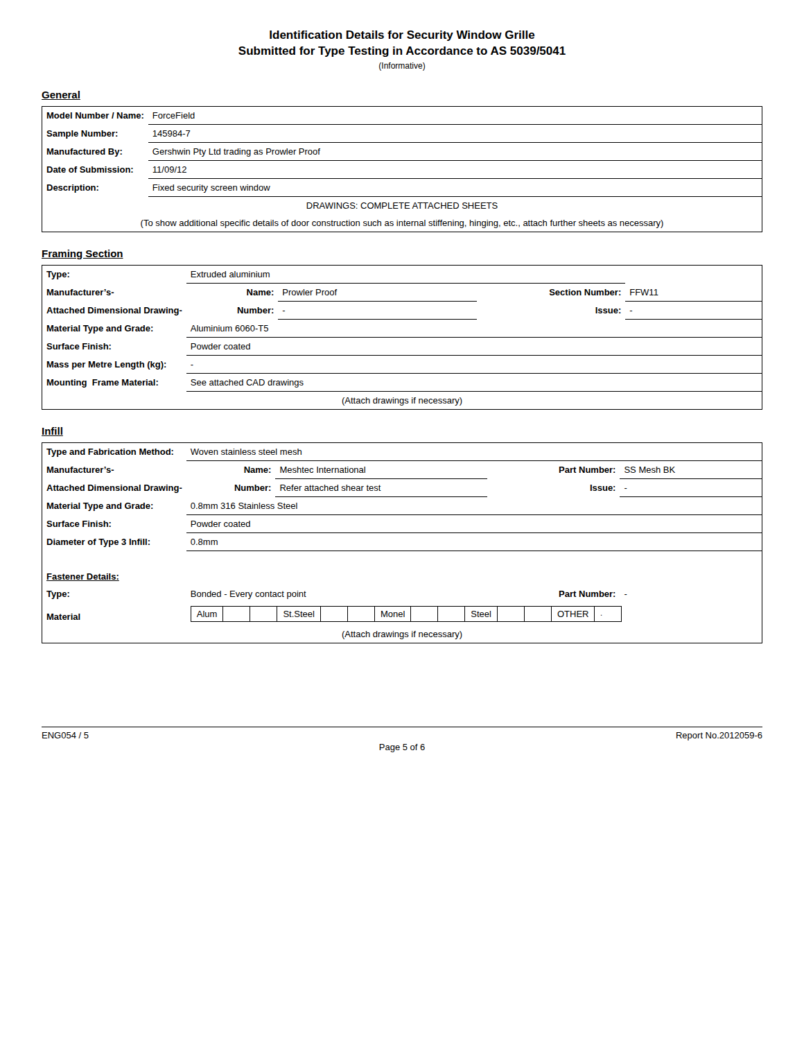Identification Details for Security Window Grille
Submitted for Type Testing in Accordance to AS 5039/5041
(Informative)
General
| Model Number / Name: | ForceField |
| Sample Number: | 145984-7 |
| Manufactured By: | Gershwin Pty Ltd trading as Prowler Proof |
| Date of Submission: | 11/09/12 |
| Description: | Fixed security screen window |
| DRAWINGS: COMPLETE ATTACHED SHEETS |
| (To show additional specific details of door construction such as internal stiffening, hinging, etc., attach further sheets as necessary) |
Framing Section
| Type: | Extruded aluminium | |
| Manufacturer’s- | Name: | Prowler Proof | Section Number: | FFW11 |
| Attached Dimensional Drawing- | Number: | - | Issue: | - |
| Material Type and Grade: | Aluminium 6060-T5 |
| Surface Finish: | Powder coated |
| Mass per Metre Length (kg): | - |
| Mounting Frame Material: | See attached CAD drawings |
| (Attach drawings if necessary) |
Infill
| Type and Fabrication Method: | Woven stainless steel mesh |
| Manufacturer’s- | Name: | Meshtec International | Part Number: | SS Mesh BK |
| Attached Dimensional Drawing- | Number: | Refer attached shear test | Issue: | - |
| Material Type and Grade: | 0.8mm 316 Stainless Steel |
| Surface Finish: | Powder coated |
| Diameter of Type 3 Infill: | 0.8mm |
| Fastener Details: |
| Type: | Bonded - Every contact point | Part Number: | - |
| Material | / Alum / / / St.Steel / / / Monel / / / Steel / / / OTHER / ‧ / |
| (Attach drawings if necessary) |
ENG054 / 5 Report No.2012059-6
Page 5 of 6